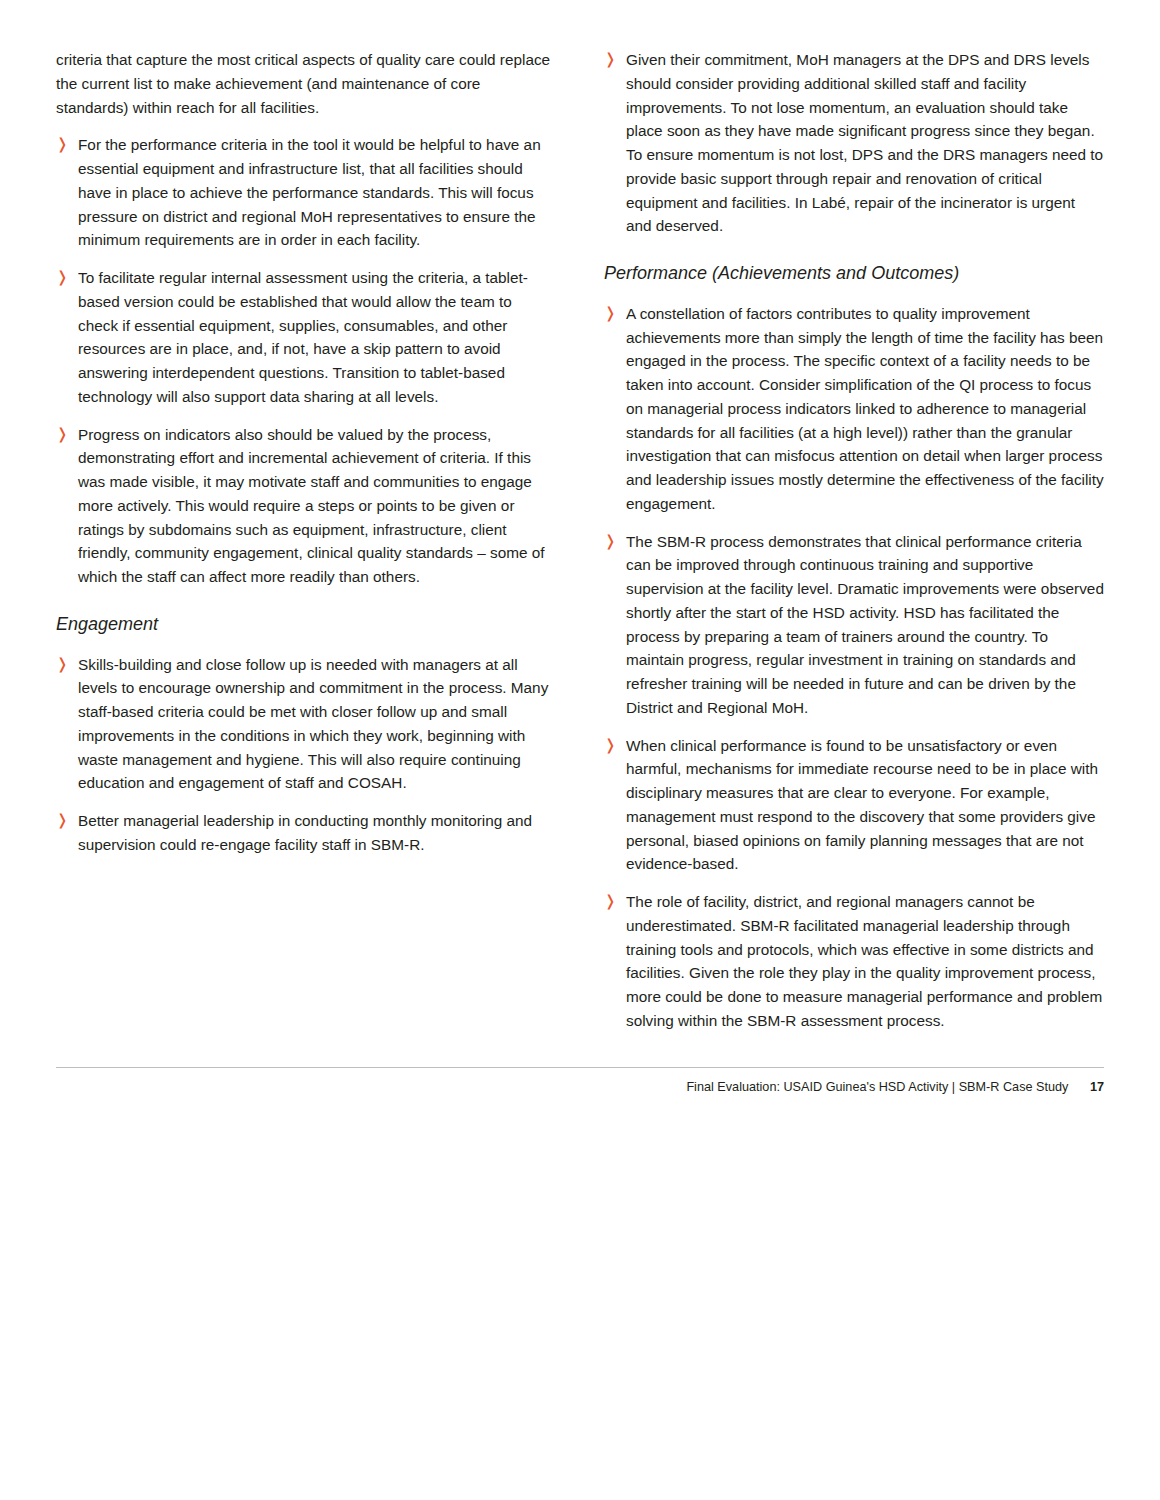criteria that capture the most critical aspects of quality care could replace the current list to make achievement (and maintenance of core standards) within reach for all facilities.
For the performance criteria in the tool it would be helpful to have an essential equipment and infrastructure list, that all facilities should have in place to achieve the performance standards. This will focus pressure on district and regional MoH representatives to ensure the minimum requirements are in order in each facility.
To facilitate regular internal assessment using the criteria, a tablet-based version could be established that would allow the team to check if essential equipment, supplies, consumables, and other resources are in place, and, if not, have a skip pattern to avoid answering interdependent questions. Transition to tablet-based technology will also support data sharing at all levels.
Progress on indicators also should be valued by the process, demonstrating effort and incremental achievement of criteria. If this was made visible, it may motivate staff and communities to engage more actively. This would require a steps or points to be given or ratings by subdomains such as equipment, infrastructure, client friendly, community engagement, clinical quality standards – some of which the staff can affect more readily than others.
Engagement
Skills-building and close follow up is needed with managers at all levels to encourage ownership and commitment in the process. Many staff-based criteria could be met with closer follow up and small improvements in the conditions in which they work, beginning with waste management and hygiene. This will also require continuing education and engagement of staff and COSAH.
Better managerial leadership in conducting monthly monitoring and supervision could re-engage facility staff in SBM-R.
Given their commitment, MoH managers at the DPS and DRS levels should consider providing additional skilled staff and facility improvements. To not lose momentum, an evaluation should take place soon as they have made significant progress since they began. To ensure momentum is not lost, DPS and the DRS managers need to provide basic support through repair and renovation of critical equipment and facilities. In Labé, repair of the incinerator is urgent and deserved.
Performance (Achievements and Outcomes)
A constellation of factors contributes to quality improvement achievements more than simply the length of time the facility has been engaged in the process. The specific context of a facility needs to be taken into account. Consider simplification of the QI process to focus on managerial process indicators linked to adherence to managerial standards for all facilities (at a high level)) rather than the granular investigation that can misfocus attention on detail when larger process and leadership issues mostly determine the effectiveness of the facility engagement.
The SBM-R process demonstrates that clinical performance criteria can be improved through continuous training and supportive supervision at the facility level. Dramatic improvements were observed shortly after the start of the HSD activity. HSD has facilitated the process by preparing a team of trainers around the country. To maintain progress, regular investment in training on standards and refresher training will be needed in future and can be driven by the District and Regional MoH.
When clinical performance is found to be unsatisfactory or even harmful, mechanisms for immediate recourse need to be in place with disciplinary measures that are clear to everyone. For example, management must respond to the discovery that some providers give personal, biased opinions on family planning messages that are not evidence-based.
The role of facility, district, and regional managers cannot be underestimated. SBM-R facilitated managerial leadership through training tools and protocols, which was effective in some districts and facilities. Given the role they play in the quality improvement process, more could be done to measure managerial performance and problem solving within the SBM-R assessment process.
Final Evaluation: USAID Guinea's HSD Activity | SBM-R Case Study 17